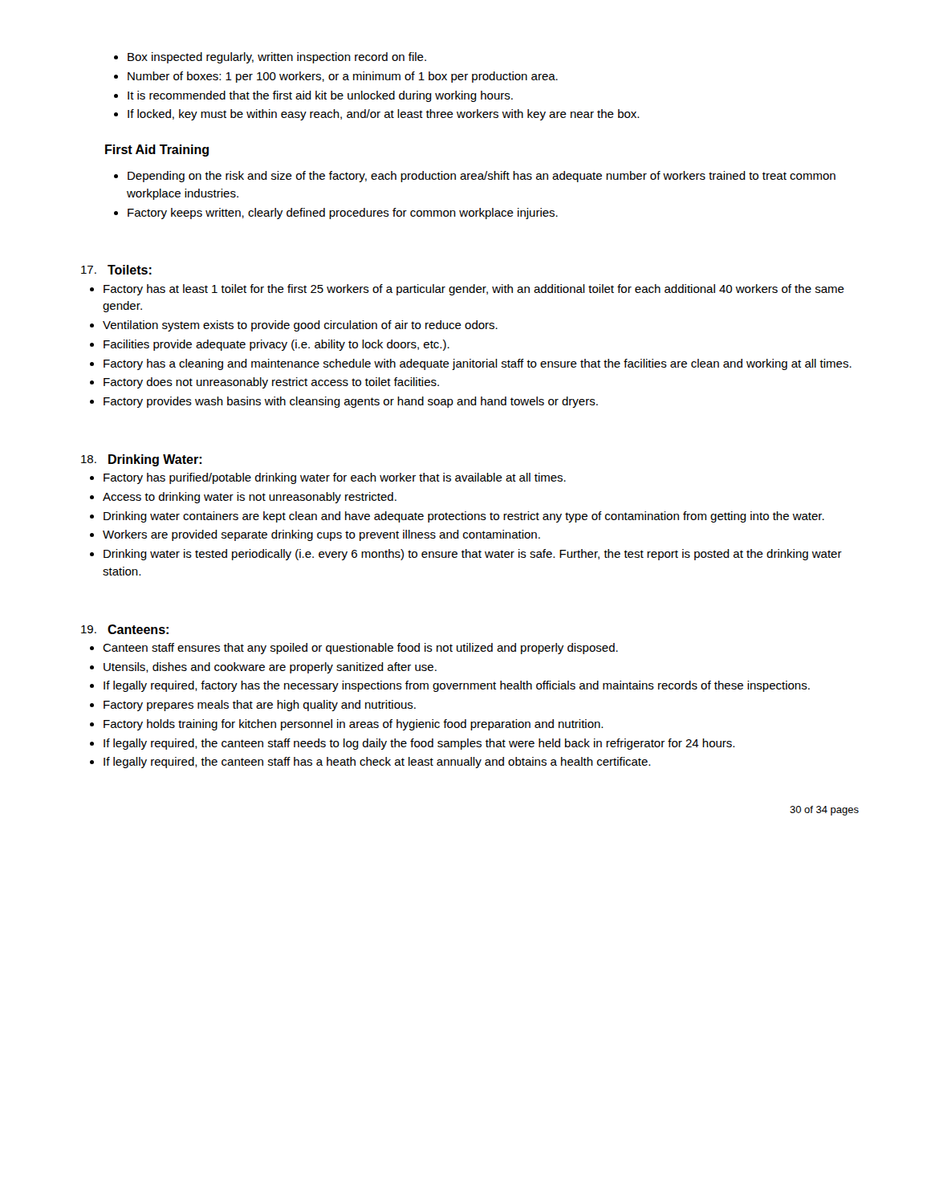Box inspected regularly, written inspection record on file.
Number of boxes: 1 per 100 workers, or a minimum of 1 box per production area.
It is recommended that the first aid kit be unlocked during working hours.
If locked, key must be within easy reach, and/or at least three workers with key are near the box.
First Aid Training
Depending on the risk and size of the factory, each production area/shift has an adequate number of workers trained to treat common workplace industries.
Factory keeps written, clearly defined procedures for common workplace injuries.
17. Toilets:
Factory has at least 1 toilet for the first 25 workers of a particular gender, with an additional toilet for each additional 40 workers of the same gender.
Ventilation system exists to provide good circulation of air to reduce odors.
Facilities provide adequate privacy (i.e. ability to lock doors, etc.).
Factory has a cleaning and maintenance schedule with adequate janitorial staff to ensure that the facilities are clean and working at all times.
Factory does not unreasonably restrict access to toilet facilities.
Factory provides wash basins with cleansing agents or hand soap and hand towels or dryers.
18. Drinking Water:
Factory has purified/potable drinking water for each worker that is available at all times.
Access to drinking water is not unreasonably restricted.
Drinking water containers are kept clean and have adequate protections to restrict any type of contamination from getting into the water.
Workers are provided separate drinking cups to prevent illness and contamination.
Drinking water is tested periodically (i.e. every 6 months) to ensure that water is safe. Further, the test report is posted at the drinking water station.
19. Canteens:
Canteen staff ensures that any spoiled or questionable food is not utilized and properly disposed.
Utensils, dishes and cookware are properly sanitized after use.
If legally required, factory has the necessary inspections from government health officials and maintains records of these inspections.
Factory prepares meals that are high quality and nutritious.
Factory holds training for kitchen personnel in areas of hygienic food preparation and nutrition.
If legally required, the canteen staff needs to log daily the food samples that were held back in refrigerator for 24 hours.
If legally required, the canteen staff has a heath check at least annually and obtains a health certificate.
30 of 34 pages